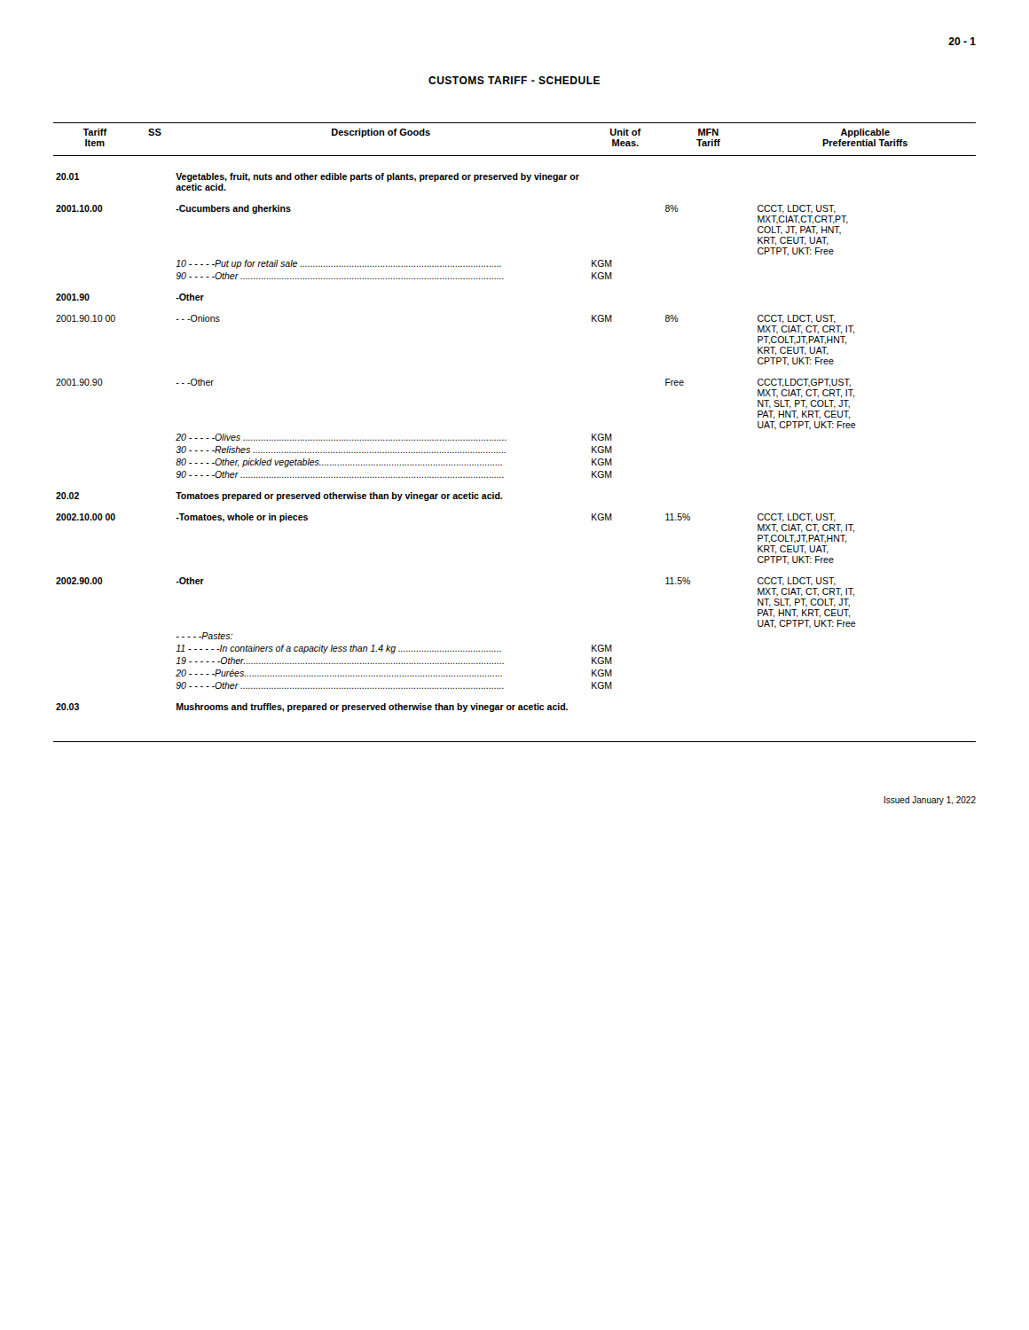20 - 1
CUSTOMS TARIFF - SCHEDULE
| Tariff Item | SS | Description of Goods | Unit of Meas. | MFN Tariff | Applicable Preferential Tariffs |
| --- | --- | --- | --- | --- | --- |
| 20.01 | | Vegetables, fruit, nuts and other edible parts of plants, prepared or preserved by vinegar or acetic acid. | | | |
| 2001.10.00 | | -Cucumbers and gherkins | | 8% | CCCT, LDCT, UST, MXT,CIAT,CT,CRT,PT, COLT, JT, PAT, HNT, KRT, CEUT, UAT, CPTPT, UKT: Free |
| | | 10 - - - - -Put up for retail sale .............................................................................. | KGM | | |
| | | 90 - - - - -Other ...................................................................................................... | KGM | | |
| 2001.90 | | -Other | | | |
| 2001.90.10 00 | | - - -Onions | KGM | 8% | CCCT, LDCT, UST, MXT, CIAT, CT, CRT, IT, PT,COLT,JT,PAT,HNT, KRT, CEUT, UAT, CPTPT, UKT: Free |
| 2001.90.90 | | - - -Other | | Free | CCCT,LDCT,GPT,UST, MXT, CIAT, CT, CRT, IT, NT, SLT, PT, COLT, JT, PAT, HNT, KRT, CEUT, UAT, CPTPT, UKT: Free |
| | | 20 - - - - -Olives ...................................................................................................... | KGM | | |
| | | 30 - - - - -Relishes .................................................................................................. | KGM | | |
| | | 80 - - - - -Other, pickled vegetables....................................................................... | KGM | | |
| | | 90 - - - - -Other ...................................................................................................... | KGM | | |
| 20.02 | | Tomatoes prepared or preserved otherwise than by vinegar or acetic acid. | | | |
| 2002.10.00 00 | | -Tomatoes, whole or in pieces | KGM | 11.5% | CCCT, LDCT, UST, MXT, CIAT, CT, CRT, IT, PT,COLT,JT,PAT,HNT, KRT, CEUT, UAT, CPTPT, UKT: Free |
| 2002.90.00 | | -Other | | 11.5% | CCCT, LDCT, UST, MXT, CIAT, CT, CRT, IT, NT, SLT, PT, COLT, JT, PAT, HNT, KRT, CEUT, UAT, CPTPT, UKT: Free |
| | | - - - - -Pastes: | | | |
| | | 11 - - - - - -In containers of a capacity less than 1.4 kg ........................................ | KGM | | |
| | | 19 - - - - - -Other..................................................................................................... | KGM | | |
| | | 20 - - - - -Purées.................................................................................................... | KGM | | |
| | | 90 - - - - -Other ...................................................................................................... | KGM | | |
| 20.03 | | Mushrooms and truffles, prepared or preserved otherwise than by vinegar or acetic acid. | | | |
Issued January 1, 2022